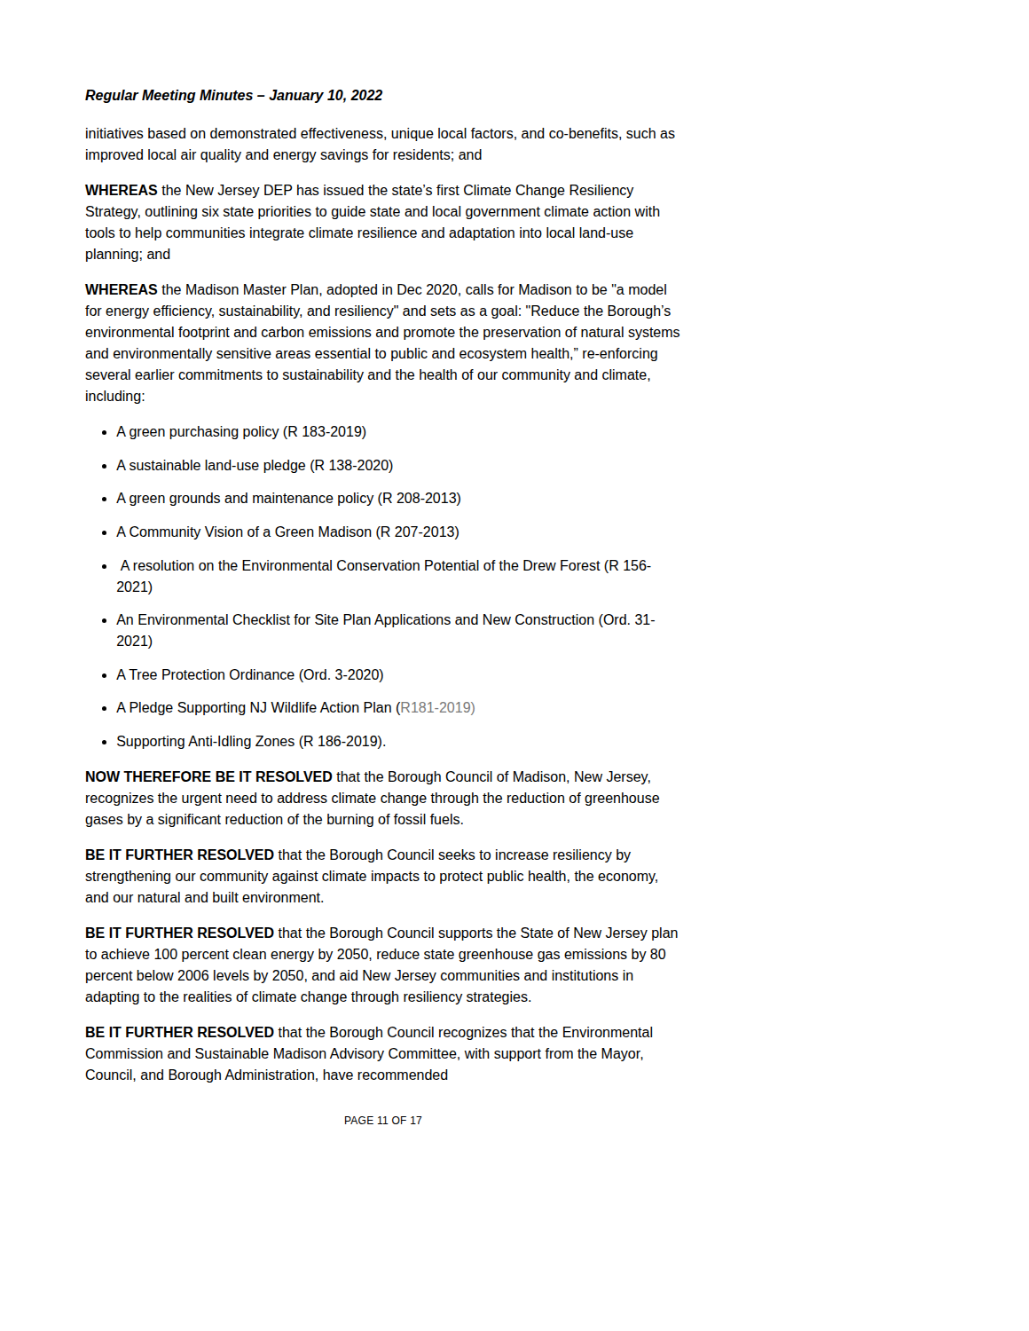Regular Meeting Minutes – January 10, 2022
initiatives based on demonstrated effectiveness, unique local factors, and co-benefits, such as improved local air quality and energy savings for residents; and
WHEREAS the New Jersey DEP has issued the state’s first Climate Change Resiliency Strategy, outlining six state priorities to guide state and local government climate action with tools to help communities integrate climate resilience and adaptation into local land-use planning; and
WHEREAS the Madison Master Plan, adopted in Dec 2020, calls for Madison to be "a model for energy efficiency, sustainability, and resiliency" and sets as a goal: "Reduce the Borough’s environmental footprint and carbon emissions and promote the preservation of natural systems and environmentally sensitive areas essential to public and ecosystem health,” re-enforcing several earlier commitments to sustainability and the health of our community and climate, including:
A green purchasing policy (R 183-2019)
A sustainable land-use pledge (R 138-2020)
A green grounds and maintenance policy (R 208-2013)
A Community Vision of a Green Madison (R 207-2013)
A resolution on the Environmental Conservation Potential of the Drew Forest (R 156-2021)
An Environmental Checklist for Site Plan Applications and New Construction (Ord. 31-2021)
A Tree Protection Ordinance (Ord. 3-2020)
A Pledge Supporting NJ Wildlife Action Plan (R181-2019)
Supporting Anti-Idling Zones (R 186-2019).
NOW THEREFORE BE IT RESOLVED that the Borough Council of Madison, New Jersey, recognizes the urgent need to address climate change through the reduction of greenhouse gases by a significant reduction of the burning of fossil fuels.
BE IT FURTHER RESOLVED that the Borough Council seeks to increase resiliency by strengthening our community against climate impacts to protect public health, the economy, and our natural and built environment.
BE IT FURTHER RESOLVED that the Borough Council supports the State of New Jersey plan to achieve 100 percent clean energy by 2050, reduce state greenhouse gas emissions by 80 percent below 2006 levels by 2050, and aid New Jersey communities and institutions in adapting to the realities of climate change through resiliency strategies.
BE IT FURTHER RESOLVED that the Borough Council recognizes that the Environmental Commission and Sustainable Madison Advisory Committee, with support from the Mayor, Council, and Borough Administration, have recommended
PAGE 11 OF 17